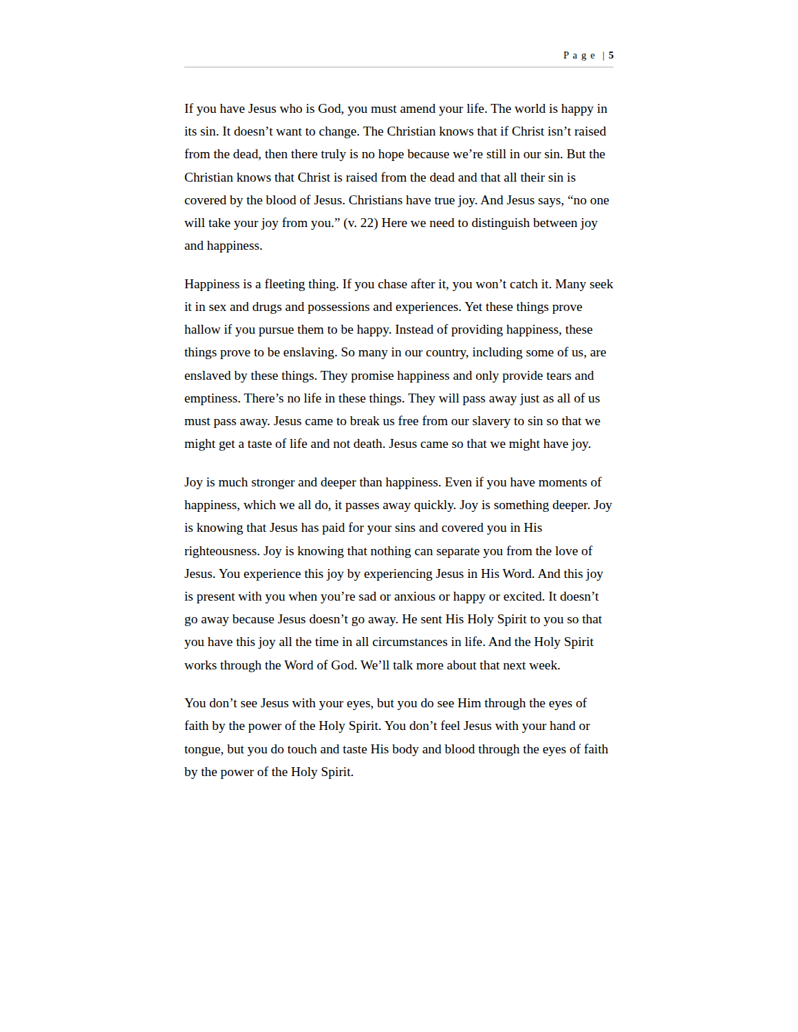P a g e | 5
If you have Jesus who is God, you must amend your life. The world is happy in its sin. It doesn’t want to change. The Christian knows that if Christ isn’t raised from the dead, then there truly is no hope because we’re still in our sin. But the Christian knows that Christ is raised from the dead and that all their sin is covered by the blood of Jesus. Christians have true joy. And Jesus says, “no one will take your joy from you.” (v. 22) Here we need to distinguish between joy and happiness.
Happiness is a fleeting thing. If you chase after it, you won’t catch it. Many seek it in sex and drugs and possessions and experiences. Yet these things prove hallow if you pursue them to be happy. Instead of providing happiness, these things prove to be enslaving. So many in our country, including some of us, are enslaved by these things. They promise happiness and only provide tears and emptiness. There’s no life in these things. They will pass away just as all of us must pass away. Jesus came to break us free from our slavery to sin so that we might get a taste of life and not death. Jesus came so that we might have joy.
Joy is much stronger and deeper than happiness. Even if you have moments of happiness, which we all do, it passes away quickly. Joy is something deeper. Joy is knowing that Jesus has paid for your sins and covered you in His righteousness. Joy is knowing that nothing can separate you from the love of Jesus. You experience this joy by experiencing Jesus in His Word. And this joy is present with you when you’re sad or anxious or happy or excited. It doesn’t go away because Jesus doesn’t go away. He sent His Holy Spirit to you so that you have this joy all the time in all circumstances in life. And the Holy Spirit works through the Word of God. We’ll talk more about that next week.
You don’t see Jesus with your eyes, but you do see Him through the eyes of faith by the power of the Holy Spirit. You don’t feel Jesus with your hand or tongue, but you do touch and taste His body and blood through the eyes of faith by the power of the Holy Spirit.